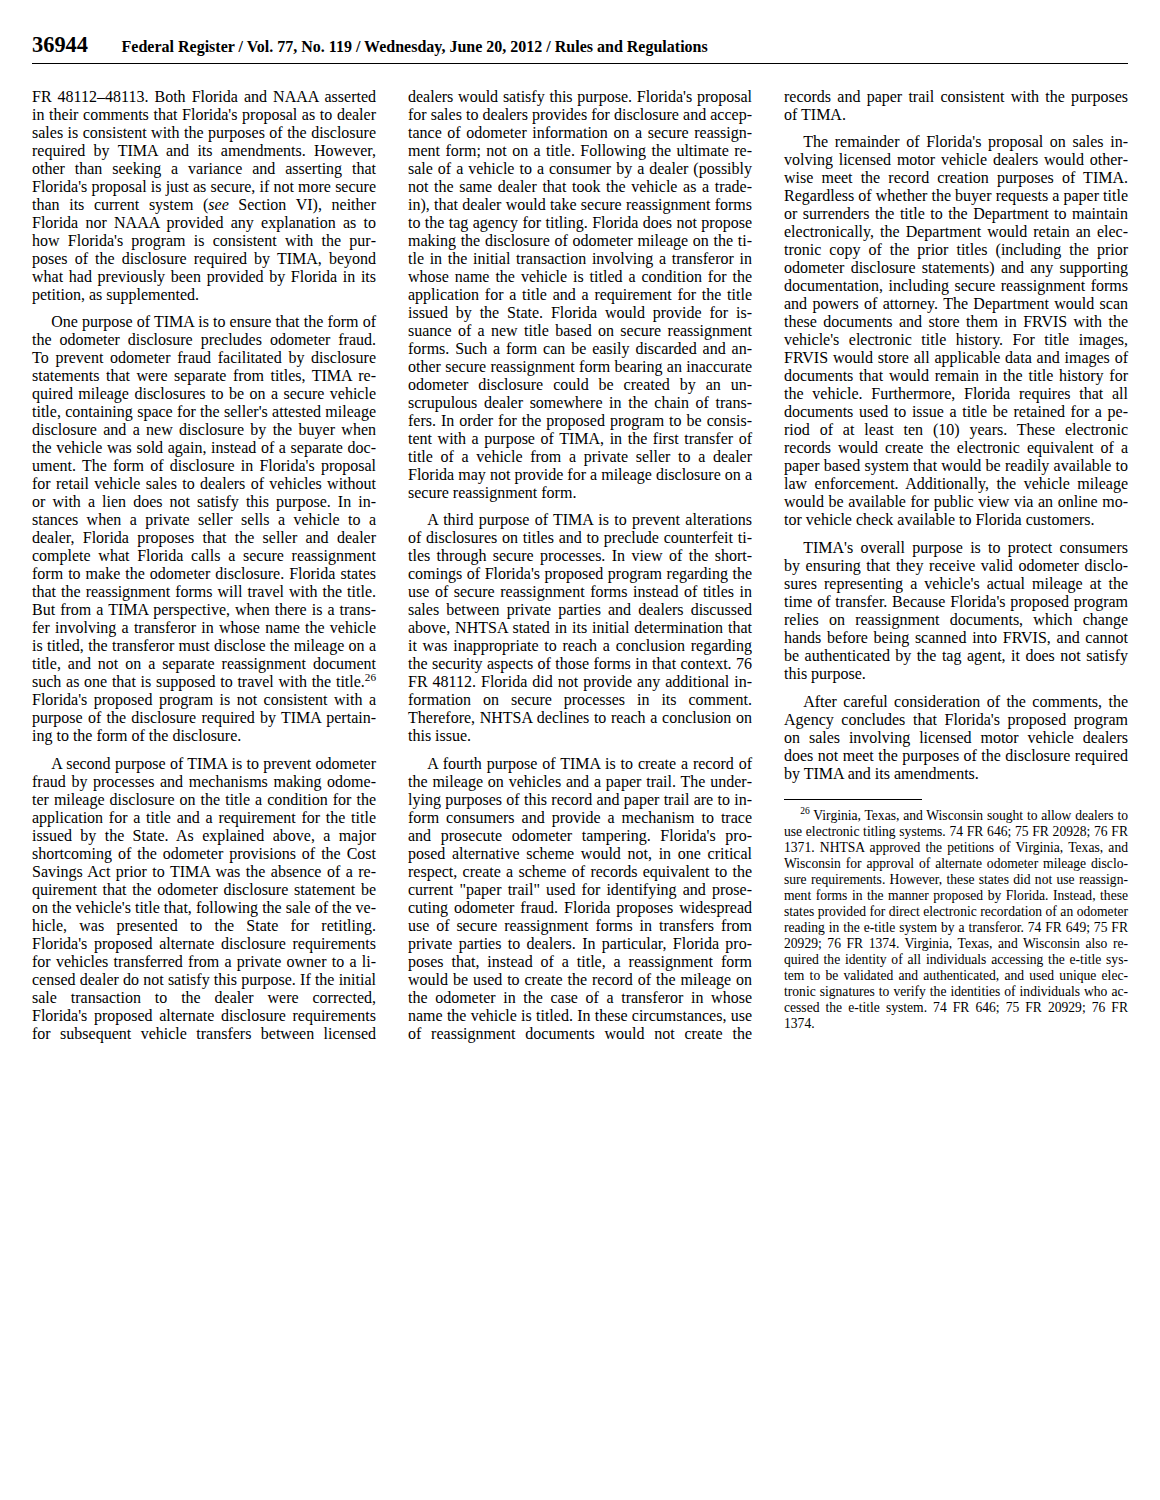36944 Federal Register / Vol. 77, No. 119 / Wednesday, June 20, 2012 / Rules and Regulations
FR 48112–48113. Both Florida and NAAA asserted in their comments that Florida's proposal as to dealer sales is consistent with the purposes of the disclosure required by TIMA and its amendments. However, other than seeking a variance and asserting that Florida's proposal is just as secure, if not more secure than its current system (see Section VI), neither Florida nor NAAA provided any explanation as to how Florida's program is consistent with the purposes of the disclosure required by TIMA, beyond what had previously been provided by Florida in its petition, as supplemented.
One purpose of TIMA is to ensure that the form of the odometer disclosure precludes odometer fraud. To prevent odometer fraud facilitated by disclosure statements that were separate from titles, TIMA required mileage disclosures to be on a secure vehicle title, containing space for the seller's attested mileage disclosure and a new disclosure by the buyer when the vehicle was sold again, instead of a separate document. The form of disclosure in Florida's proposal for retail vehicle sales to dealers of vehicles without or with a lien does not satisfy this purpose. In instances when a private seller sells a vehicle to a dealer, Florida proposes that the seller and dealer complete what Florida calls a secure reassignment form to make the odometer disclosure. Florida states that the reassignment forms will travel with the title. But from a TIMA perspective, when there is a transfer involving a transferor in whose name the vehicle is titled, the transferor must disclose the mileage on a title, and not on a separate reassignment document such as one that is supposed to travel with the title.26 Florida's proposed program is not consistent with a purpose of the disclosure required by TIMA pertaining to the form of the disclosure.
A second purpose of TIMA is to prevent odometer fraud by processes and mechanisms making odometer mileage disclosure on the title a condition for the application for a title and a requirement for the title issued by the State. As explained above, a major shortcoming of the odometer provisions of the Cost Savings Act prior to TIMA was the absence of a requirement that the odometer disclosure statement be on the vehicle's title that, following the sale of the vehicle, was presented to the State for retitling. Florida's proposed alternate disclosure requirements for vehicles transferred from a private owner to a licensed dealer do not satisfy this purpose. If the initial sale transaction to the dealer were corrected, Florida's proposed alternate disclosure requirements for subsequent vehicle transfers between licensed dealers would satisfy this purpose. Florida's proposal for sales to dealers provides for disclosure and acceptance of odometer information on a secure reassignment form; not on a title. Following the ultimate resale of a vehicle to a consumer by a dealer (possibly not the same dealer that took the vehicle as a trade-in), that dealer would take secure reassignment forms to the tag agency for titling. Florida does not propose making the disclosure of odometer mileage on the title in the initial transaction involving a transferor in whose name the vehicle is titled a condition for the application for a title and a requirement for the title issued by the State. Florida would provide for issuance of a new title based on secure reassignment forms. Such a form can be easily discarded and another secure reassignment form bearing an inaccurate odometer disclosure could be created by an unscrupulous dealer somewhere in the chain of transfers. In order for the proposed program to be consistent with a purpose of TIMA, in the first transfer of title of a vehicle from a private seller to a dealer Florida may not provide for a mileage disclosure on a secure reassignment form.
A third purpose of TIMA is to prevent alterations of disclosures on titles and to preclude counterfeit titles through secure processes. In view of the shortcomings of Florida's proposed program regarding the use of secure reassignment forms instead of titles in sales between private parties and dealers discussed above, NHTSA stated in its initial determination that it was inappropriate to reach a conclusion regarding the security aspects of those forms in that context. 76 FR 48112. Florida did not provide any additional information on secure processes in its comment. Therefore, NHTSA declines to reach a conclusion on this issue.
A fourth purpose of TIMA is to create a record of the mileage on vehicles and a paper trail. The underlying purposes of this record and paper trail are to inform consumers and provide a mechanism to trace and prosecute odometer tampering. Florida's proposed alternative scheme would not, in one critical respect, create a scheme of records equivalent to the current "paper trail" used for identifying and prosecuting odometer fraud. Florida proposes widespread use of secure reassignment forms in transfers from private parties to dealers. In particular, Florida proposes that, instead of a title, a reassignment form would be used to create the record of the mileage on the odometer in the case of a transferor in whose name the vehicle is titled. In these circumstances, use of reassignment documents would not create the records and paper trail consistent with the purposes of TIMA.
The remainder of Florida's proposal on sales involving licensed motor vehicle dealers would otherwise meet the record creation purposes of TIMA. Regardless of whether the buyer requests a paper title or surrenders the title to the Department to maintain electronically, the Department would retain an electronic copy of the prior titles (including the prior odometer disclosure statements) and any supporting documentation, including secure reassignment forms and powers of attorney. The Department would scan these documents and store them in FRVIS with the vehicle's electronic title history. For title images, FRVIS would store all applicable data and images of documents that would remain in the title history for the vehicle. Furthermore, Florida requires that all documents used to issue a title be retained for a period of at least ten (10) years. These electronic records would create the electronic equivalent of a paper based system that would be readily available to law enforcement. Additionally, the vehicle mileage would be available for public view via an online motor vehicle check available to Florida customers.
TIMA's overall purpose is to protect consumers by ensuring that they receive valid odometer disclosures representing a vehicle's actual mileage at the time of transfer. Because Florida's proposed program relies on reassignment documents, which change hands before being scanned into FRVIS, and cannot be authenticated by the tag agent, it does not satisfy this purpose.
After careful consideration of the comments, the Agency concludes that Florida's proposed program on sales involving licensed motor vehicle dealers does not meet the purposes of the disclosure required by TIMA and its amendments.
26 Virginia, Texas, and Wisconsin sought to allow dealers to use electronic titling systems. 74 FR 646; 75 FR 20928; 76 FR 1371. NHTSA approved the petitions of Virginia, Texas, and Wisconsin for approval of alternate odometer mileage disclosure requirements. However, these states did not use reassignment forms in the manner proposed by Florida. Instead, these states provided for direct electronic recordation of an odometer reading in the e-title system by a transferor. 74 FR 649; 75 FR 20929; 76 FR 1374. Virginia, Texas, and Wisconsin also required the identity of all individuals accessing the e-title system to be validated and authenticated, and used unique electronic signatures to verify the identities of individuals who accessed the e-title system. 74 FR 646; 75 FR 20929; 76 FR 1374.